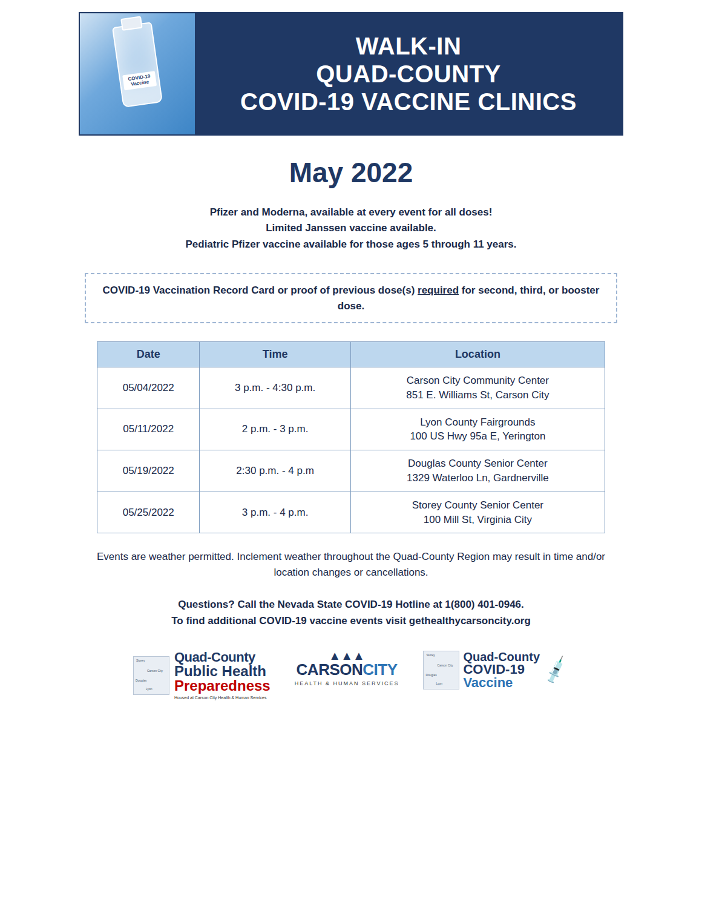COVID-19
Vaccine
WALK-IN
QUAD-COUNTY
COVID-19 VACCINE CLINICS
May 2022
Pfizer and Moderna, available at every event for all doses!
Limited Janssen vaccine available.
Pediatric Pfizer vaccine available for those ages 5 through 11 years.
COVID-19 Vaccination Record Card or proof of previous dose(s) required for second, third, or booster dose.
| Date | Time | Location |
| --- | --- | --- |
| 05/04/2022 | 3 p.m. - 4:30 p.m. | Carson City Community Center 851 E. Williams St, Carson City |
| 05/11/2022 | 2 p.m. - 3 p.m. | Lyon County Fairgrounds 100 US Hwy 95a E, Yerington |
| 05/19/2022 | 2:30 p.m. - 4 p.m | Douglas County Senior Center 1329 Waterloo Ln, Gardnerville |
| 05/25/2022 | 3 p.m. - 4 p.m. | Storey County Senior Center 100 Mill St, Virginia City |
Events are weather permitted. Inclement weather throughout the Quad-County Region may result in time and/or location changes or cancellations.
Questions? Call the Nevada State COVID-19 Hotline at 1(800) 401-0946.
To find additional COVID-19 vaccine events visit gethealthycarsoncity.org
Storey Carson City Douglas Lyon
Quad-County
Public Health
Preparedness
Housed at Carson City Health & Human Services
▲▲▲
CARSONCITY
HEALTH & HUMAN SERVICES
Storey Carson City Douglas Lyon
Quad-County
COVID-19
Vaccine
💉